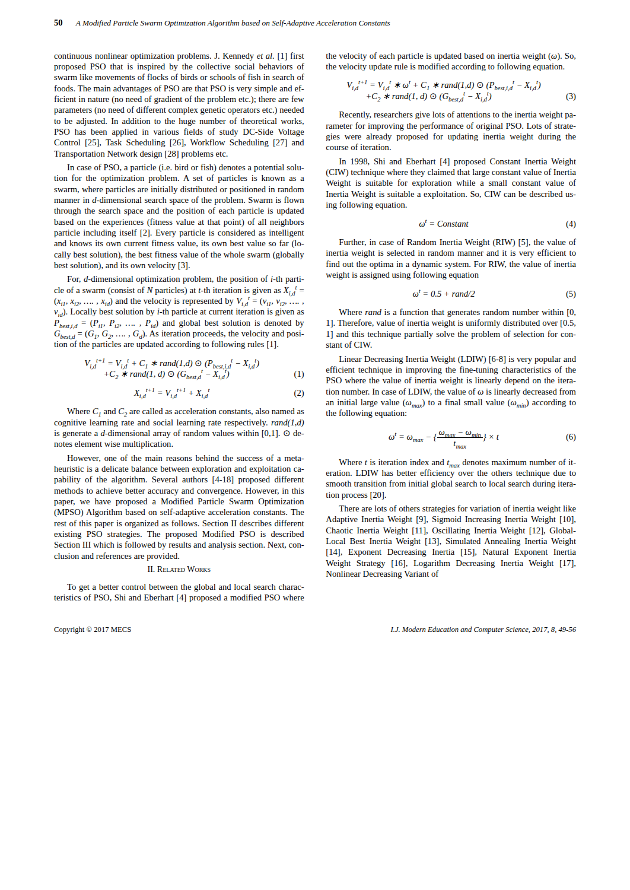50 A Modified Particle Swarm Optimization Algorithm based on Self-Adaptive Acceleration Constants
continuous nonlinear optimization problems. J. Kennedy et al. [1] first proposed PSO that is inspired by the collective social behaviors of swarm like movements of flocks of birds or schools of fish in search of foods. The main advantages of PSO are that PSO is very simple and efficient in nature (no need of gradient of the problem etc.); there are few parameters (no need of different complex genetic operators etc.) needed to be adjusted. In addition to the huge number of theoretical works, PSO has been applied in various fields of study DC-Side Voltage Control [25], Task Scheduling [26], Workflow Scheduling [27] and Transportation Network design [28] problems etc.
In case of PSO, a particle (i.e. bird or fish) denotes a potential solution for the optimization problem. A set of particles is known as a swarm, where particles are initially distributed or positioned in random manner in d-dimensional search space of the problem. Swarm is flown through the search space and the position of each particle is updated based on the experiences (fitness value at that point) of all neighbors particle including itself [2]. Every particle is considered as intelligent and knows its own current fitness value, its own best value so far (locally best solution), the best fitness value of the whole swarm (globally best solution), and its own velocity [3].
For, d-dimensional optimization problem, the position of i-th particle of a swarm (consist of N particles) at t-th iteration is given as Xi,dt = (xi1, xi2, …. , xid) and the velocity is represented by Vi,dt = (vi1, vi2, …. , vid). Locally best solution by i-th particle at current iteration is given as Pbest,i,d = (Pi1, Pi2, …. , Pid) and global best solution is denoted by Gbest,d = (G1, G2, …. , Gd). As iteration proceeds, the velocity and position of the particles are updated according to following rules [1].
Vi,dt+1 = Vi,dt + C1 ∗ rand(1,d) ⊙ (Pbest,i,dt − Xi,dt) +C2 ∗ rand(1, d) ⊙ (Gbest,dt − Xi,dt) (1)
Xi,dt+1 = Vi,dt+1 + Xi,dt (2)
Where C1 and C2 are called as acceleration constants, also named as cognitive learning rate and social learning rate respectively. rand(1,d) is generate a d-dimensional array of random values within [0,1]. ⊙ denotes element wise multiplication.
However, one of the main reasons behind the success of a metaheuristic is a delicate balance between exploration and exploitation capability of the algorithm. Several authors [4-18] proposed different methods to achieve better accuracy and convergence. However, in this paper, we have proposed a Modified Particle Swarm Optimization (MPSO) Algorithm based on self-adaptive acceleration constants. The rest of this paper is organized as follows. Section II describes different existing PSO strategies. The proposed Modified PSO is described Section III which is followed by results and analysis section. Next, conclusion and references are provided.
II. Related Works
To get a better control between the global and local search characteristics of PSO, Shi and Eberhart [4] proposed a modified PSO where the velocity of each particle is updated based on inertia weight (ω). So, the velocity update rule is modified according to following equation.
Vi,dt+1 = Vi,dt ∗ ωt + C1 ∗ rand(1,d) ⊙ (Pbest,i,dt − Xi,dt) +C2 ∗ rand(1, d) ⊙ (Gbest,dt − Xi,dt) (3)
Recently, researchers give lots of attentions to the inertia weight parameter for improving the performance of original PSO. Lots of strategies were already proposed for updating inertia weight during the course of iteration.
In 1998, Shi and Eberhart [4] proposed Constant Inertia Weight (CIW) technique where they claimed that large constant value of Inertia Weight is suitable for exploration while a small constant value of Inertia Weight is suitable a exploitation. So, CIW can be described using following equation.
ωt = Constant (4)
Further, in case of Random Inertia Weight (RIW) [5], the value of inertia weight is selected in random manner and it is very efficient to find out the optima in a dynamic system. For RIW, the value of inertia weight is assigned using following equation
ωt = 0.5 + rand/2 (5)
Where rand is a function that generates random number within [0, 1]. Therefore, value of inertia weight is uniformly distributed over [0.5, 1] and this technique partially solve the problem of selection for constant of CIW.
Linear Decreasing Inertia Weight (LDIW) [6-8] is very popular and efficient technique in improving the fine-tuning characteristics of the PSO where the value of inertia weight is linearly depend on the iteration number. In case of LDIW, the value of ω is linearly decreased from an initial large value (ωmax) to a final small value (ωmin) according to the following equation:
ωt = ωmax − {ωmax − ωmin tmax} × t (6)
Where t is iteration index and tmax denotes maximum number of iteration. LDIW has better efficiency over the others technique due to smooth transition from initial global search to local search during iteration process [20].
There are lots of others strategies for variation of inertia weight like Adaptive Inertia Weight [9], Sigmoid Increasing Inertia Weight [10], Chaotic Inertia Weight [11], Oscillating Inertia Weight [12], Global-Local Best Inertia Weight [13], Simulated Annealing Inertia Weight [14], Exponent Decreasing Inertia [15], Natural Exponent Inertia Weight Strategy [16], Logarithm Decreasing Inertia Weight [17], Nonlinear Decreasing Variant of
Copyright © 2017 MECS I.J. Modern Education and Computer Science, 2017, 8, 49-56